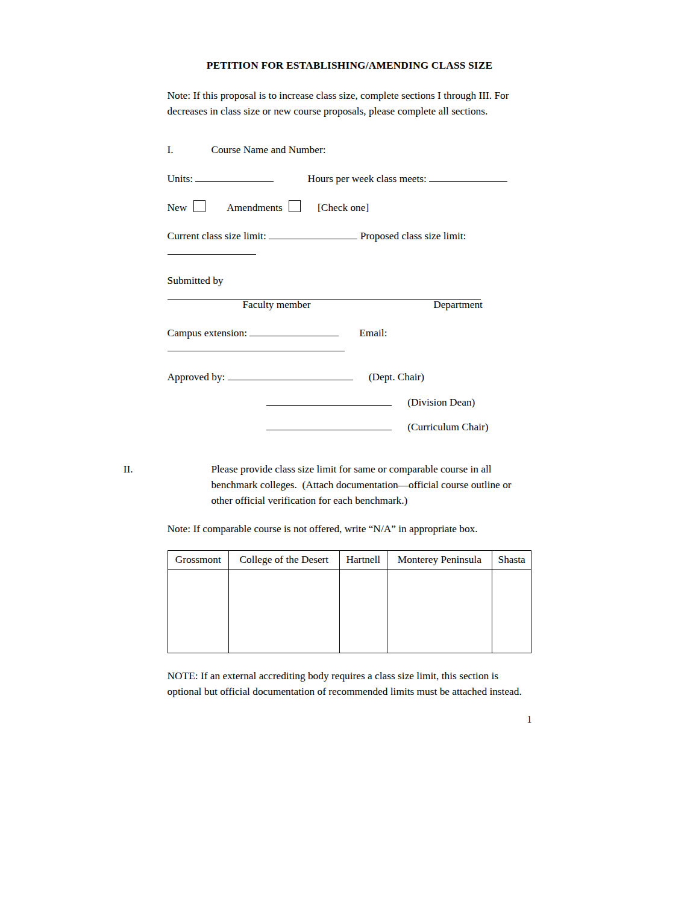PETITION FOR ESTABLISHING/AMENDING CLASS SIZE
Note: If this proposal is to increase class size, complete sections I through III. For decreases in class size or new course proposals, please complete all sections.
I. Course Name and Number:
Units: Hours per week class meets:
New Amendments [Check one]
Current class size limit: Proposed class size limit:
Submitted by
Faculty member Department
Campus extension: Email:
Approved by: (Dept. Chair)
(Division Dean)
(Curriculum Chair)
II. Please provide class size limit for same or comparable course in all benchmark colleges. (Attach documentation—official course outline or other official verification for each benchmark.)
Note: If comparable course is not offered, write “N/A” in appropriate box.
| Grossmont | College of the Desert | Hartnell | Monterey Peninsula | Shasta |
| --- | --- | --- | --- | --- |
NOTE: If an external accrediting body requires a class size limit, this section is optional but official documentation of recommended limits must be attached instead.
1